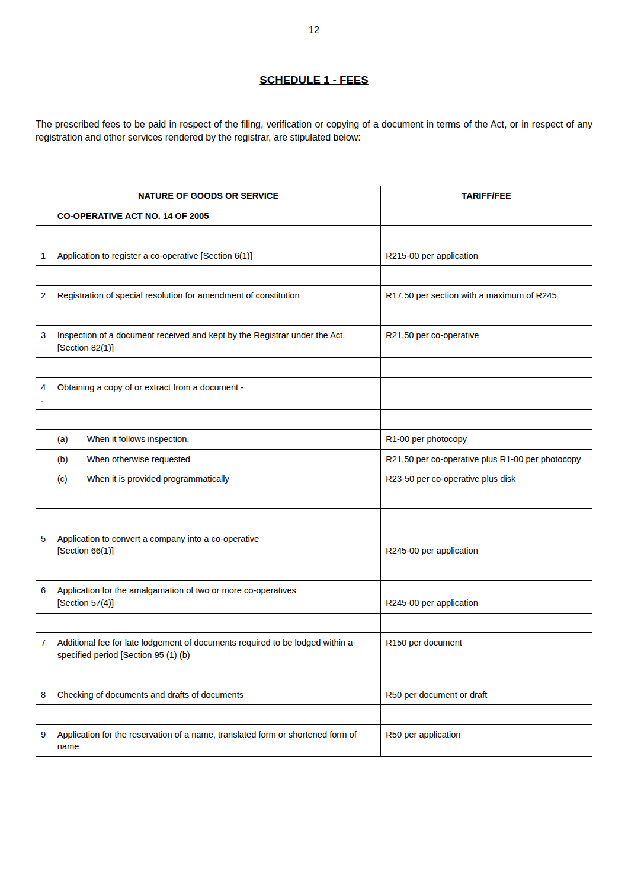12
SCHEDULE 1 - FEES
The prescribed fees to be paid in respect of the filing, verification or copying of a document in terms of the Act, or in respect of any registration and other services rendered by the registrar, are stipulated below:
| NATURE OF GOODS OR SERVICE | TARIFF/FEE |
| --- | --- |
| | CO-OPERATIVE ACT NO. 14 OF 2005 | |
| 1 | Application to register a co-operative [Section 6(1)] | R215-00 per application |
| 2 | Registration of special resolution for amendment of constitution | R17.50 per section with a maximum of R245 |
| 3 | Inspection of a document received and kept by the Registrar under the Act. [Section 82(1)] | R21,50 per co-operative |
| 4 . | Obtaining a copy of or extract from a document - | |
| | (a) When it follows inspection. | R1-00 per photocopy |
| | (b) When otherwise requested | R21,50 per co-operative plus R1-00 per photocopy |
| | (c) When it is provided programmatically | R23-50 per co-operative plus disk |
| 5 | Application to convert a company into a co-operative [Section 66(1)] | R245-00 per application |
| 6 | Application for the amalgamation of two or more co-operatives [Section 57(4)] | R245-00 per application |
| 7 | Additional fee for late lodgement of documents required to be lodged within a specified period [Section 95 (1) (b) | R150 per document |
| 8 | Checking of documents and drafts of documents | R50 per document or draft |
| 9 | Application for the reservation of a name, translated form or shortened form of name | R50 per application |